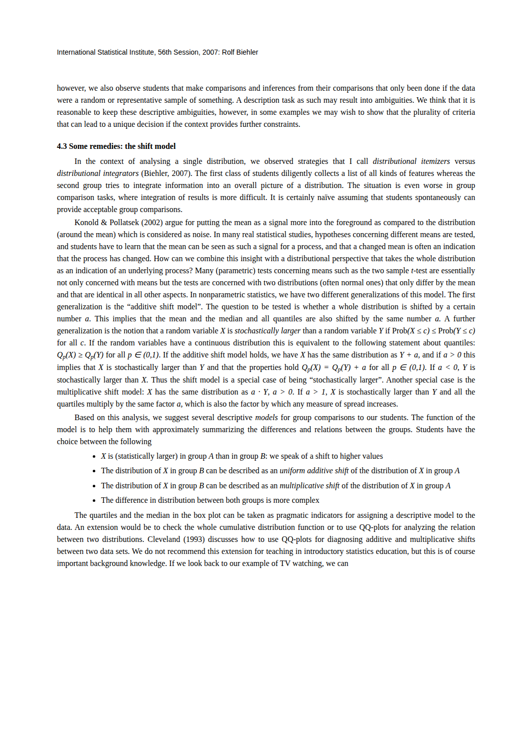International Statistical Institute, 56th Session, 2007: Rolf Biehler
however, we also observe students that make comparisons and inferences from their comparisons that only been done if the data were a random or representative sample of something. A description task as such may result into ambiguities. We think that it is reasonable to keep these descriptive ambiguities, however, in some examples we may wish to show that the plurality of criteria that can lead to a unique decision if the context provides further constraints.
4.3 Some remedies: the shift model
In the context of analysing a single distribution, we observed strategies that I call distributional itemizers versus distributional integrators (Biehler, 2007). The first class of students diligently collects a list of all kinds of features whereas the second group tries to integrate information into an overall picture of a distribution. The situation is even worse in group comparison tasks, where integration of results is more difficult. It is certainly naïve assuming that students spontaneously can provide acceptable group comparisons.
Konold & Pollatsek (2002) argue for putting the mean as a signal more into the foreground as compared to the distribution (around the mean) which is considered as noise. In many real statistical studies, hypotheses concerning different means are tested, and students have to learn that the mean can be seen as such a signal for a process, and that a changed mean is often an indication that the process has changed. How can we combine this insight with a distributional perspective that takes the whole distribution as an indication of an underlying process? Many (parametric) tests concerning means such as the two sample t-test are essentially not only concerned with means but the tests are concerned with two distributions (often normal ones) that only differ by the mean and that are identical in all other aspects. In nonparametric statistics, we have two different generalizations of this model. The first generalization is the “additive shift model”. The question to be tested is whether a whole distribution is shifted by a certain number a. This implies that the mean and the median and all quantiles are also shifted by the same number a. A further generalization is the notion that a random variable X is stochastically larger than a random variable Y if Prob(X ≤ c) ≤ Prob(Y ≤ c) for all c. If the random variables have a continuous distribution this is equivalent to the following statement about quantiles: Qp(X) ≥ Qp(Y) for all p ∈ (0,1). If the additive shift model holds, we have X has the same distribution as Y + a, and if a > 0 this implies that X is stochastically larger than Y and that the properties hold Qp(X) = Qp(Y) + a for all p ∈ (0,1). If a < 0, Y is stochastically larger than X. Thus the shift model is a special case of being “stochastically larger”. Another special case is the multiplicative shift model: X has the same distribution as a · Y, a > 0. If a > 1, X is stochastically larger than Y and all the quartiles multiply by the same factor a, which is also the factor by which any measure of spread increases.
Based on this analysis, we suggest several descriptive models for group comparisons to our students. The function of the model is to help them with approximately summarizing the differences and relations between the groups. Students have the choice between the following
X is (statistically larger) in group A than in group B: we speak of a shift to higher values
The distribution of X in group B can be described as an uniform additive shift of the distribution of X in group A
The distribution of X in group B can be described as an multiplicative shift of the distribution of X in group A
The difference in distribution between both groups is more complex
The quartiles and the median in the box plot can be taken as pragmatic indicators for assigning a descriptive model to the data. An extension would be to check the whole cumulative distribution function or to use QQ-plots for analyzing the relation between two distributions. Cleveland (1993) discusses how to use QQ-plots for diagnosing additive and multiplicative shifts between two data sets. We do not recommend this extension for teaching in introductory statistics education, but this is of course important background knowledge. If we look back to our example of TV watching, we can